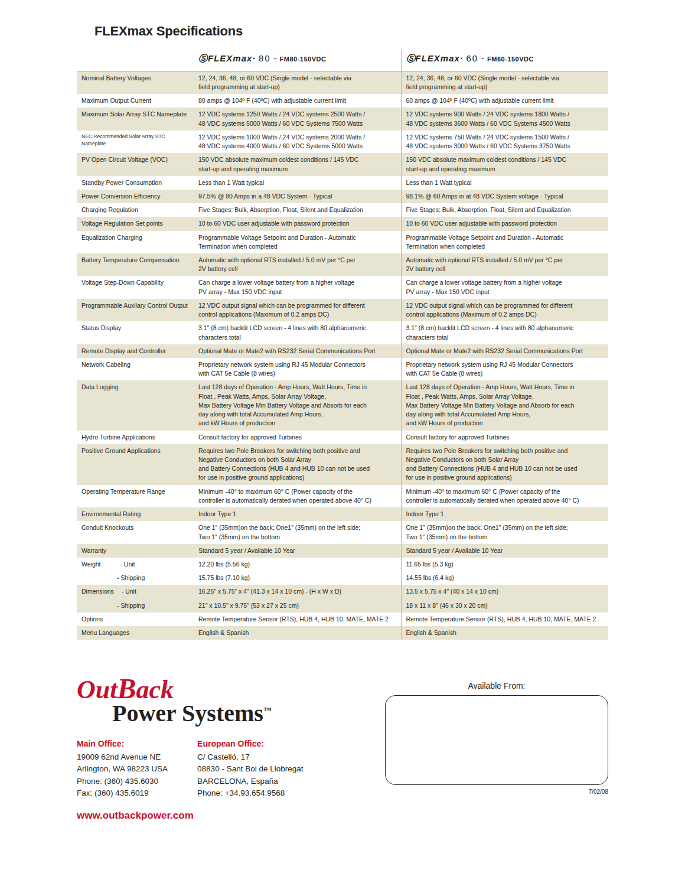FLEXmax Specifications
| | ⓈFLEXmax· 80 - FM80-150VDC | ⓈFLEXmax· 60 - FM60-150VDC |
| --- | --- | --- |
| Nominal Battery Voltages | 12, 24, 36, 48, or 60 VDC (Single model - selectable via field programming at start-up) | 12, 24, 36, 48, or 60 VDC (Single model - selectable via field programming at start-up) |
| Maximum Output Current | 80 amps @ 104º F (40ºC) with adjustable current limit | 60 amps @ 104º F (40ºC) with adjustable current limit |
| Maximum Solar Array STC Nameplate | 12 VDC systems 1250 Watts / 24 VDC systems 2500 Watts / 48 VDC systems 5000 Watts / 60 VDC Systems 7500 Watts | 12 VDC systems 900 Watts / 24 VDC systems 1800 Watts / 48 VDC systems 3600 Watts / 60 VDC Systems 4500 Watts |
| NEC Recommended Solar Array STC Nameplate | 12 VDC systems 1000 Watts / 24 VDC systems 2000 Watts / 48 VDC systems 4000 Watts / 60 VDC Systems 5000 Watts | 12 VDC systems 750 Watts / 24 VDC systems 1500 Watts / 48 VDC systems 3000 Watts / 60 VDC Systems 3750 Watts |
| PV Open Circuit Voltage (VOC) | 150 VDC absolute maximum coldest conditions / 145 VDC start-up and operating maximum | 150 VDC absolute maximum coldest conditions / 145 VDC start-up and operating maximum |
| Standby Power Consumption | Less than 1 Watt typical | Less than 1 Watt typical |
| Power Conversion Efficiency | 97.5% @ 80 Amps in a 48 VDC System - Typical | 98.1% @ 60 Amps in at 48 VDC System voltage - Typical |
| Charging Regulation | Five Stages: Bulk, Absorption, Float, Silent and Equalization | Five Stages: Bulk, Absorption, Float, Silent and Equalization |
| Voltage Regulation Set points | 10 to 60 VDC user adjustable with password protection | 10 to 60 VDC user adjustable with password protection |
| Equalization Charging | Programmable Voltage Setpoint and Duration - Automatic Termination when completed | Programmable Voltage Setpoint and Duration - Automatic Termination when completed |
| Battery Temperature Compensation | Automatic with optional RTS installed / 5.0 mV per °C per 2V battery cell | Automatic with optional RTS installed / 5.0 mV per °C per 2V battery cell |
| Voltage Step-Down Capability | Can charge a lower voltage battery from a higher voltage PV array - Max 150 VDC input | Can charge a lower voltage battery from a higher voltage PV array - Max 150 VDC input |
| Programmable Auxilary Control Output | 12 VDC output signal which can be programmed for different control applications (Maximum of 0.2 amps DC) | 12 VDC output signal which can be programmed for different control applications (Maximum of 0.2 amps DC) |
| Status Display | 3.1″ (8 cm) backlit LCD screen - 4 lines with 80 alphanumeric characters total | 3.1″ (8 cm) backlit LCD screen - 4 lines with 80 alphanumeric characters total |
| Remote Display and Controller | Optional Mate or Mate2 with RS232 Serial Communications Port | Optional Mate or Mate2 with RS232 Serial Communications Port |
| Network Cabeling | Proprietary network system using RJ 45 Modular Connectors with CAT 5e Cable (8 wires) | Proprietary network system using RJ 45 Modular Connectors with CAT 5e Cable (8 wires) |
| Data Logging | Last 128 days of Operation - Amp Hours, Watt Hours, Time in Float , Peak Watts, Amps, Solar Array Voltage, Max Battery Voltage Min Battery Voltage and Absorb for each day along with total Accumulated Amp Hours, and kW Hours of production | Last 128 days of Operation - Amp Hours, Watt Hours, Time in Float , Peak Watts, Amps, Solar Array Voltage, Max Battery Voltage Min Battery Voltage and Absorb for each day along with total Accumulated Amp Hours, and kW Hours of production |
| Hydro Turbine Applications | Consult factory for approved Turbines | Consult factory for approved Turbines |
| Positive Ground Applications | Requires two Pole Breakers for switching both positive and Negative Conductors on both Solar Array and Battery Connections (HUB 4 and HUB 10 can not be used for use in positive ground applications) | Requires two Pole Breakers for switching both positive and Negative Conductors on both Solar Array and Battery Connections (HUB 4 and HUB 10 can not be used for use in positive ground applications) |
| Operating Temperature Range | Minimum -40° to maximum 60° C (Power capacity of the controller is automatically derated when operated above 40° C) | Minimum -40° to maximum 60° C (Power capacity of the controller is automatically derated when operated above 40° C) |
| Environmental Rating | Indoor Type 1 | Indoor Type 1 |
| Conduit Knockouts | One 1″ (35mm)on the back; One1″ (35mm) on the left side; Two 1″ (35mm) on the bottom | One 1″ (35mm)on the back; One1″ (35mm) on the left side; Two 1″ (35mm) on the bottom |
| Warranty | Standard 5 year / Available 10 Year | Standard 5 year / Available 10 Year |
| Weight - Unit | 12.20 lbs (5.56 kg) | 11.65 lbs (5.3 kg) |
| - Shipping | 15.75 lbs (7.10 kg) | 14.55 lbs (6.4 kg) |
| Dimensions - Unit | 16.25″ x 5.75” x 4″ (41.3 x 14 x 10 cm) - (H x W x D) | 13.5 x 5.75 x 4″ (40 x 14 x 10 cm) |
| - Shipping | 21″ x 10.5″ x 9.75″ (53 x 27 x 25 cm) | 18 x 11 x 8″ (46 x 30 x 20 cm) |
| Options | Remote Temperature Sensor (RTS), HUB 4, HUB 10, MATE, MATE 2 | Remote Temperature Sensor (RTS), HUB 4, HUB 10, MATE, MATE 2 |
| Menu Languages | English & Spanish | English & Spanish |
OutBack Power Systems™
Main Office:
19009 62nd Avenue NE
Arlington, WA 98223 USA
Phone: (360) 435.6030
Fax: (360) 435.6019
European Office:
C/ Castelló, 17
08830 - Sant Boi de Llobregat
BARCELONA, España
Phone: +34.93.654.9568
www.outbackpower.com
Available From:
7/02/08